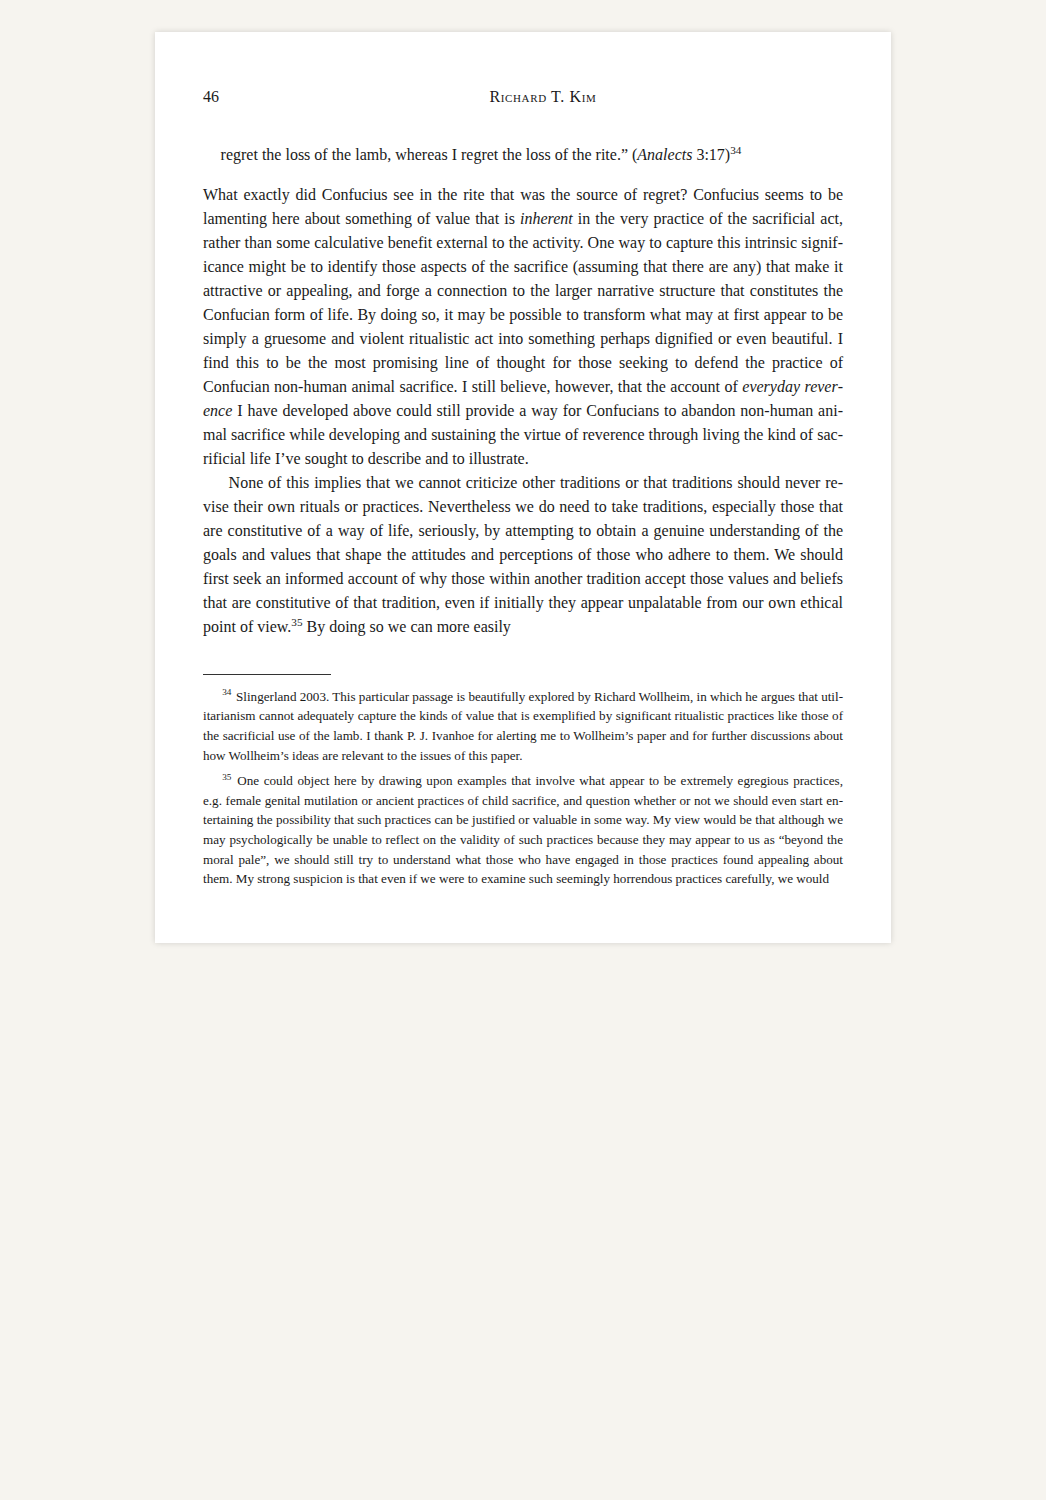46 Richard T. Kim
regret the loss of the lamb, whereas I regret the loss of the rite.” (Analects 3:17)34
What exactly did Confucius see in the rite that was the source of regret? Confucius seems to be lamenting here about something of value that is inherent in the very practice of the sacrificial act, rather than some calculative benefit external to the activity. One way to capture this intrinsic significance might be to identify those aspects of the sacrifice (assuming that there are any) that make it attractive or appealing, and forge a connection to the larger narrative structure that constitutes the Confucian form of life. By doing so, it may be possible to transform what may at first appear to be simply a gruesome and violent ritualistic act into something perhaps dignified or even beautiful. I find this to be the most promising line of thought for those seeking to defend the practice of Confucian non-human animal sacrifice. I still believe, however, that the account of everyday reverence I have developed above could still provide a way for Confucians to abandon non-human animal sacrifice while developing and sustaining the virtue of reverence through living the kind of sacrificial life I’ve sought to describe and to illustrate.
None of this implies that we cannot criticize other traditions or that traditions should never revise their own rituals or practices. Nevertheless we do need to take traditions, especially those that are constitutive of a way of life, seriously, by attempting to obtain a genuine understanding of the goals and values that shape the attitudes and perceptions of those who adhere to them. We should first seek an informed account of why those within another tradition accept those values and beliefs that are constitutive of that tradition, even if initially they appear unpalatable from our own ethical point of view.35 By doing so we can more easily
34 Slingerland 2003. This particular passage is beautifully explored by Richard Wollheim, in which he argues that utilitarianism cannot adequately capture the kinds of value that is exemplified by significant ritualistic practices like those of the sacrificial use of the lamb. I thank P. J. Ivanhoe for alerting me to Wollheim’s paper and for further discussions about how Wollheim’s ideas are relevant to the issues of this paper.
35 One could object here by drawing upon examples that involve what appear to be extremely egregious practices, e.g. female genital mutilation or ancient practices of child sacrifice, and question whether or not we should even start entertaining the possibility that such practices can be justified or valuable in some way. My view would be that although we may psychologically be unable to reflect on the validity of such practices because they may appear to us as “beyond the moral pale”, we should still try to understand what those who have engaged in those practices found appealing about them. My strong suspicion is that even if we were to examine such seemingly horrendous practices carefully, we would